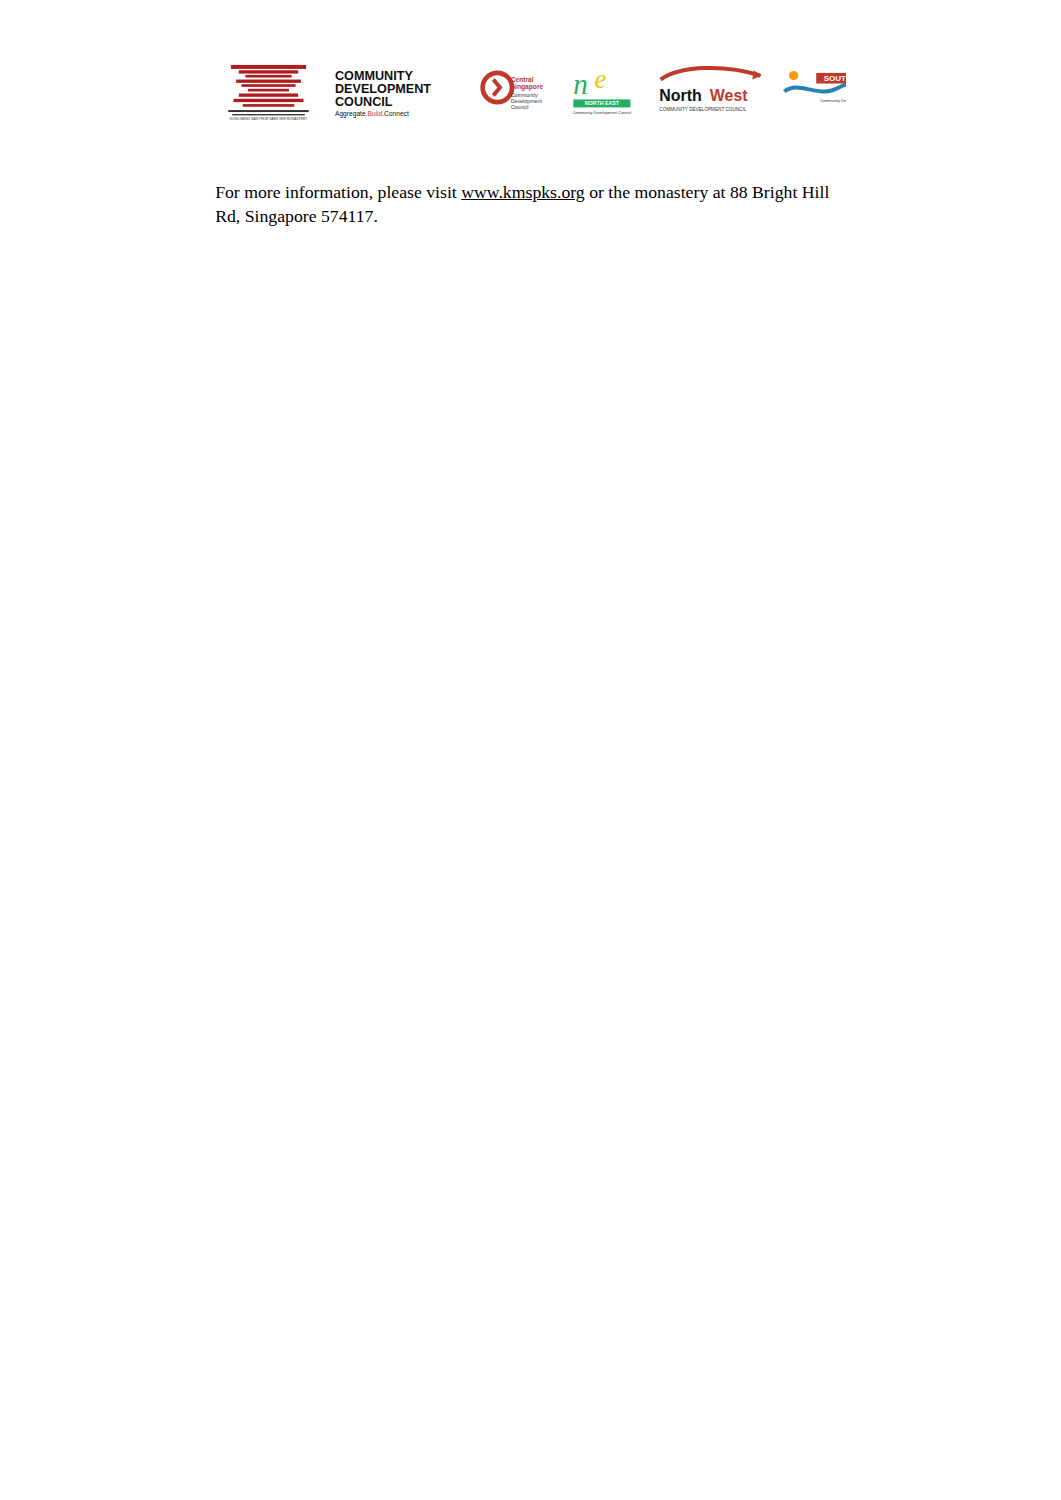For more information, please visit www.kmspks.org or the monastery at 88 Bright Hill Rd, Singapore 574117.